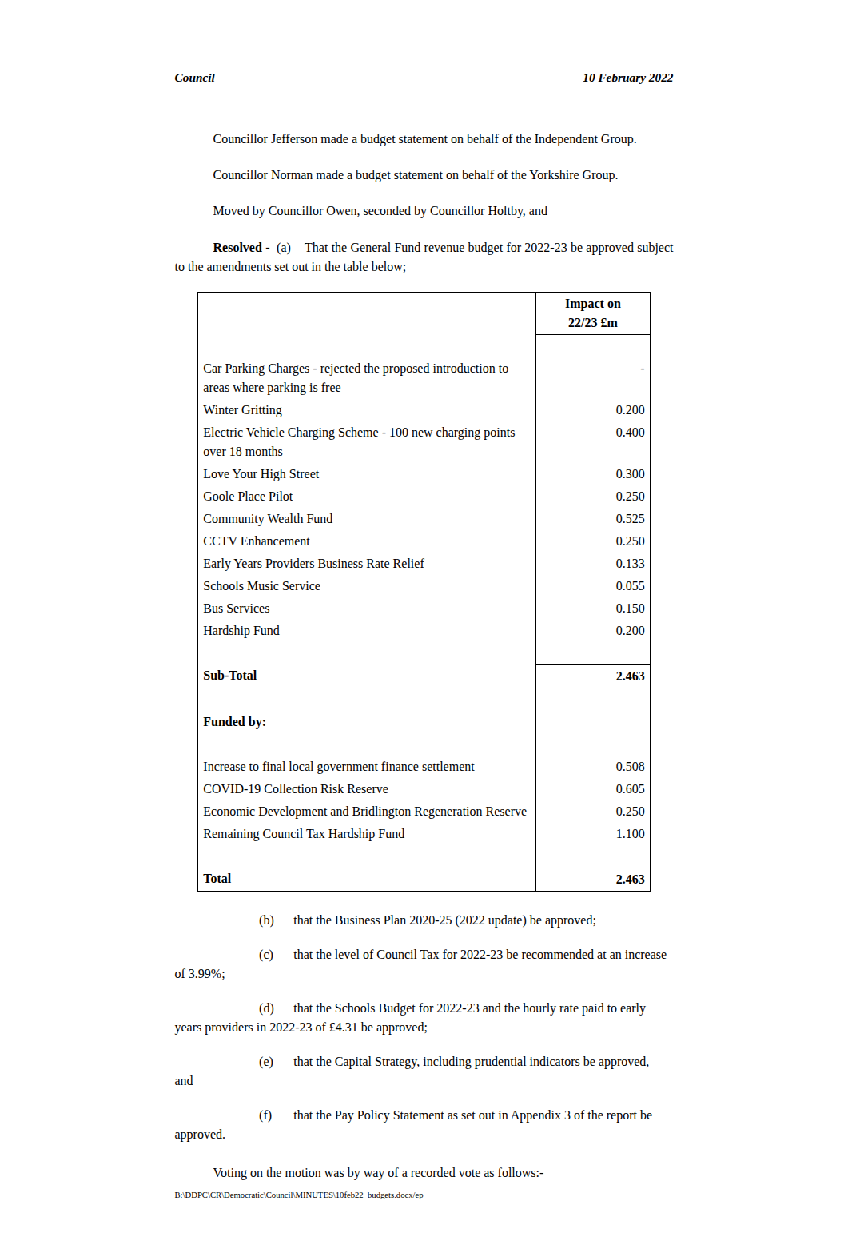Council
10 February 2022
Councillor Jefferson made a budget statement on behalf of the Independent Group.
Councillor Norman made a budget statement on behalf of the Yorkshire Group.
Moved by Councillor Owen, seconded by Councillor Holtby, and
Resolved - (a) That the General Fund revenue budget for 2022-23 be approved subject to the amendments set out in the table below;
| | Impact on 22/23 £m |
| Car Parking Charges - rejected the proposed introduction to areas where parking is free | - |
| Winter Gritting | 0.200 |
| Electric Vehicle Charging Scheme - 100 new charging points over 18 months | 0.400 |
| Love Your High Street | 0.300 |
| Goole Place Pilot | 0.250 |
| Community Wealth Fund | 0.525 |
| CCTV Enhancement | 0.250 |
| Early Years Providers Business Rate Relief | 0.133 |
| Schools Music Service | 0.055 |
| Bus Services | 0.150 |
| Hardship Fund | 0.200 |
| Sub-Total | 2.463 |
| Funded by: | |
| Increase to final local government finance settlement | 0.508 |
| COVID-19 Collection Risk Reserve | 0.605 |
| Economic Development and Bridlington Regeneration Reserve | 0.250 |
| Remaining Council Tax Hardship Fund | 1.100 |
| Total | 2.463 |
(b) that the Business Plan 2020-25 (2022 update) be approved;
(c) that the level of Council Tax for 2022-23 be recommended at an increase
of 3.99%;
(d) that the Schools Budget for 2022-23 and the hourly rate paid to early
years providers in 2022-23 of £4.31 be approved;
(e) that the Capital Strategy, including prudential indicators be approved,
and
(f) that the Pay Policy Statement as set out in Appendix 3 of the report be
approved.
Voting on the motion was by way of a recorded vote as follows:-
B:\DDPC\CR\Democratic\Council\MINUTES\10feb22_budgets.docx/ep